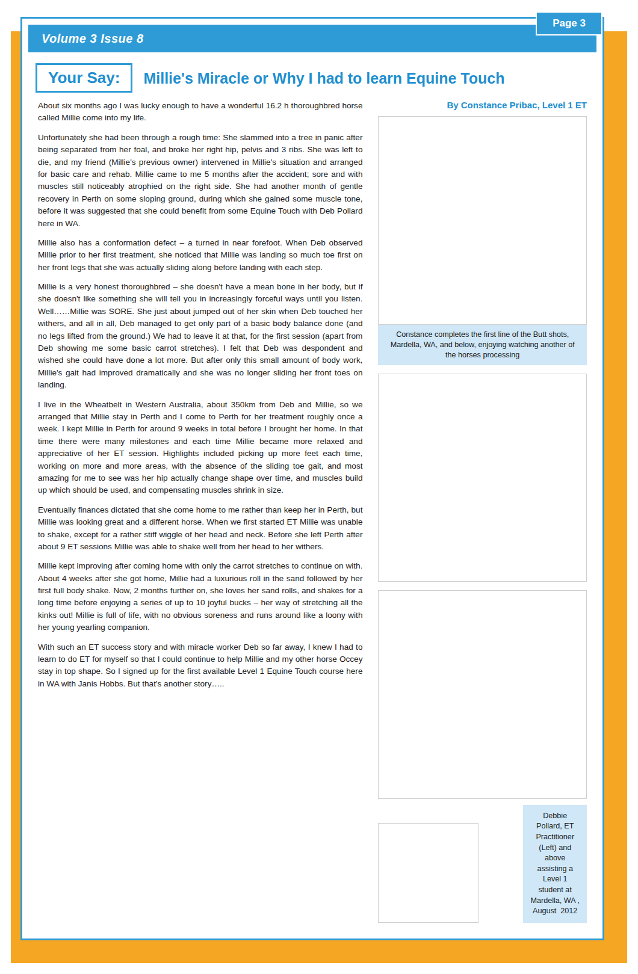Volume 3 Issue 8
Page 3
Your Say:
Millie's Miracle or Why I had to learn Equine Touch
About six months ago I was lucky enough to have a wonderful 16.2 h thoroughbred horse called Millie come into my life.
Unfortunately she had been through a rough time: She slammed into a tree in panic after being separated from her foal, and broke her right hip, pelvis and 3 ribs. She was left to die, and my friend (Millie's previous owner) intervened in Millie's situation and arranged for basic care and rehab. Millie came to me 5 months after the accident; sore and with muscles still noticeably atrophied on the right side. She had another month of gentle recovery in Perth on some sloping ground, during which she gained some muscle tone, before it was suggested that she could benefit from some Equine Touch with Deb Pollard here in WA.
Millie also has a conformation defect – a turned in near forefoot. When Deb observed Millie prior to her first treatment, she noticed that Millie was landing so much toe first on her front legs that she was actually sliding along before landing with each step.
Millie is a very honest thoroughbred – she doesn't have a mean bone in her body, but if she doesn't like something she will tell you in increasingly forceful ways until you listen. Well……Millie was SORE. She just about jumped out of her skin when Deb touched her withers, and all in all, Deb managed to get only part of a basic body balance done (and no legs lifted from the ground.) We had to leave it at that, for the first session (apart from Deb showing me some basic carrot stretches). I felt that Deb was despondent and wished she could have done a lot more. But after only this small amount of body work, Millie's gait had improved dramatically and she was no longer sliding her front toes on landing.
I live in the Wheatbelt in Western Australia, about 350km from Deb and Millie, so we arranged that Millie stay in Perth and I come to Perth for her treatment roughly once a week. I kept Millie in Perth for around 9 weeks in total before I brought her home. In that time there were many milestones and each time Millie became more relaxed and appreciative of her ET session. Highlights included picking up more feet each time, working on more and more areas, with the absence of the sliding toe gait, and most amazing for me to see was her hip actually change shape over time, and muscles build up which should be used, and compensating muscles shrink in size.
Eventually finances dictated that she come home to me rather than keep her in Perth, but Millie was looking great and a different horse. When we first started ET Millie was unable to shake, except for a rather stiff wiggle of her head and neck. Before she left Perth after about 9 ET sessions Millie was able to shake well from her head to her withers.
Millie kept improving after coming home with only the carrot stretches to continue on with. About 4 weeks after she got home, Millie had a luxurious roll in the sand followed by her first full body shake. Now, 2 months further on, she loves her sand rolls, and shakes for a long time before enjoying a series of up to 10 joyful bucks – her way of stretching all the kinks out! Millie is full of life, with no obvious soreness and runs around like a loony with her young yearling companion.
With such an ET success story and with miracle worker Deb so far away, I knew I had to learn to do ET for myself so that I could continue to help Millie and my other horse Occey stay in top shape. So I signed up for the first available Level 1 Equine Touch course here in WA with Janis Hobbs. But that's another story…..
By Constance Pribac, Level 1 ET
Constance completes the first line of the Butt shots, Mardella, WA, and below, enjoying watching another of the horses processing
Debbie Pollard, ET Practitioner (Left) and above assisting a Level 1 student at Mardella, WA , August 2012